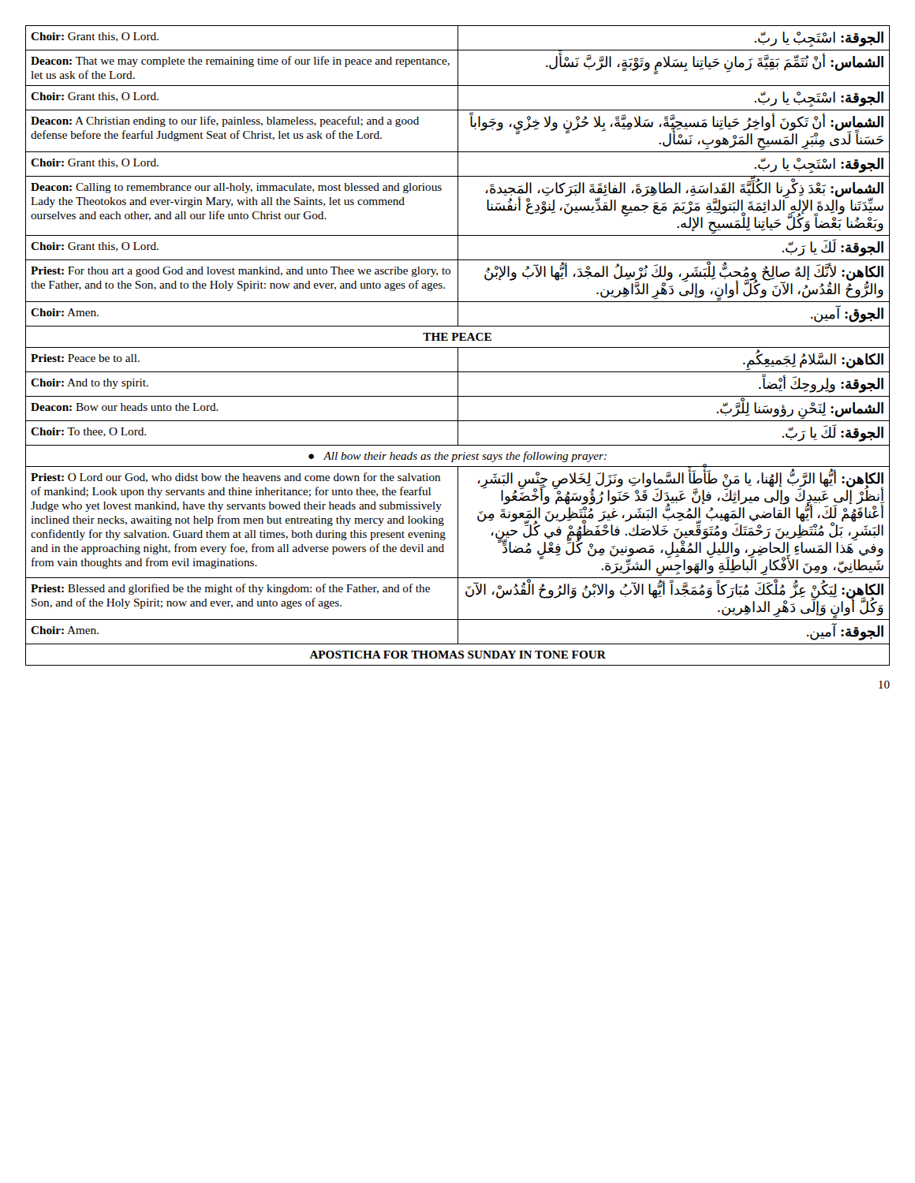| Choir: Grant this, O Lord. | الجوقة: اسْتَجِبْ يا ربّ. |
| Deacon: That we may complete the remaining time of our life in peace and repentance, let us ask of the Lord. | الشماس: أنْ نُتَمِّمَ بَقِيَّةَ زَمانِ حَياتِنا بِسَلامٍ وتَوْبَةٍ، الرَّبَّ نَسْأَل. |
| Choir: Grant this, O Lord. | الجوقة: اسْتَجِبْ يا ربّ. |
| Deacon: A Christian ending to our life, painless, blameless, peaceful; and a good defense before the fearful Judgment Seat of Christ, let us ask of the Lord. | الشماس: أنْ تَكونَ أواخِرُ حَياتِنا مَسيحِيَّةً، سَلامِيَّةً، بِلا حُزْنٍ ولا خِزْيٍ، وجَواباً حَسَناً لَدى مِنْبَرِ المَسيحِ المَرْهوبِ، نَسْأَل. |
| Choir: Grant this, O Lord. | الجوقة: اسْتَجِبْ يا ربّ. |
| Deacon: Calling to remembrance our all-holy, immaculate, most blessed and glorious Lady the Theotokos and ever-virgin Mary, with all the Saints, let us commend ourselves and each other, and all our life unto Christ our God. | الشماس: بَعْدَ ذِكْرِنا الكُلِّيَّةَ القَداسَةِ، الطاهِرَةَ، الفائِقَةَ البَرَكاتِ، المَجيدةَ، سيِّدَتَنا والِدةَ الإلهِ الدائِمَةَ البَتولِيَّةِ مَرْيَمَ مَعَ جميعِ القدِّيسينَ، لِنوْدِعْ أنفُسَنا وبَعْضُنا بَعْضاً وَكُلَّ حَياتِنا لِلْمَسيحِ الإله. |
| Choir: Grant this, O Lord. | الجوقة: لَكَ يا رَبّ. |
| Priest: For thou art a good God and lovest mankind, and unto Thee we ascribe glory, to the Father, and to the Son, and to the Holy Spirit: now and ever, and unto ages of ages. | الكاهن: لأنَّكَ إلهٌ صالِحٌ ومُحبٌّ لِلْبَشَرِ، ولكَ نُرْسِلُ المجْدَ، أيُّها الآبُ والإبْنُ والرُّوحُ القُدُسُ، الآنَ وكُلَّ أوانٍ، وإلى دَهْرِ الدَّاهِرين. |
| Choir: Amen. | الجوق: آمين. |
| THE PEACE |
| Priest: Peace be to all. | الكاهن: السَّلامُ لِجَميعِكُمِ. |
| Choir: And to thy spirit. | الجوقة: ولِروحِكَ أيْضاً. |
| Deacon: Bow our heads unto the Lord. | الشماس: لِنَحْنِ رؤوسَنا لِلْرَّبّ. |
| Choir: To thee, O Lord. | الجوقة: لَكَ يا رَبّ. |
| ● All bow their heads as the priest says the following prayer: |
| Priest: O Lord our God, who didst bow the heavens and come down for the salvation of mankind; Look upon thy servants and thine inheritance; for unto thee, the fearful Judge who yet lovest mankind, have thy servants bowed their heads and submissively inclined their necks, awaiting not help from men but entreating thy mercy and looking confidently for thy salvation. Guard them at all times, both during this present evening and in the approaching night, from every foe, from all adverse powers of the devil and from vain thoughts and from evil imaginations. | الكاهن: أيُّها الرَّبُّ إلهُنا، يا مَنْ طَأْطَأَ السَّماواتِ ونَزَلَ لِخَلاصِ جِنْسِ البَشَرِ، أنظُرْ إلى عَبيدِكَ وإلى ميراثِكَ، فإنَّ عَبيدَكَ قَدْ حَنَوا رُؤُوسَهُمْ وأَخْضَعُوا أَعْناقَهُمْ لَكَ، أيُّها القاضي المَهيبُ المُحِبُّ البَشَر، غيرَ مُنْتَظِرينَ المَعونةَ مِنَ البَشَرِ، بَلْ مُنْتَظِرينَ رَحْمَتَكَ ومُتَوَقِّعينَ خَلاصَك. فاحْفَظْهُمْ في كُلِّ حينٍ، وفي هَذا المَساءِ الحاضِرِ، والليلِ المُقْبِلِ، مَصونينَ مِنْ كُلِّ فِعْلٍ مُضادٍّ شَيطانِيّ، ومِنَ الأَفْكارِ الباطِلَةِ والهَواجِسِ الشرِّيرَة. |
| Priest: Blessed and glorified be the might of thy kingdom: of the Father, and of the Son, and of the Holy Spirit; now and ever, and unto ages of ages. | الكاهن: لِيَكُنْ عِزُّ مُلْكَكَ مُبَارَكاً وَمُمَجَّداً أيُّها الآبُ والابْنُ وَالرُوحُ الْقُدُسْ، الآنَ وَكُلَّ أَوانٍ وَإلَى دَهْرِ الداهِرين. |
| Choir: Amen. | الجوقة: آمين. |
| APOSTICHA FOR THOMAS SUNDAY IN TONE FOUR |
10